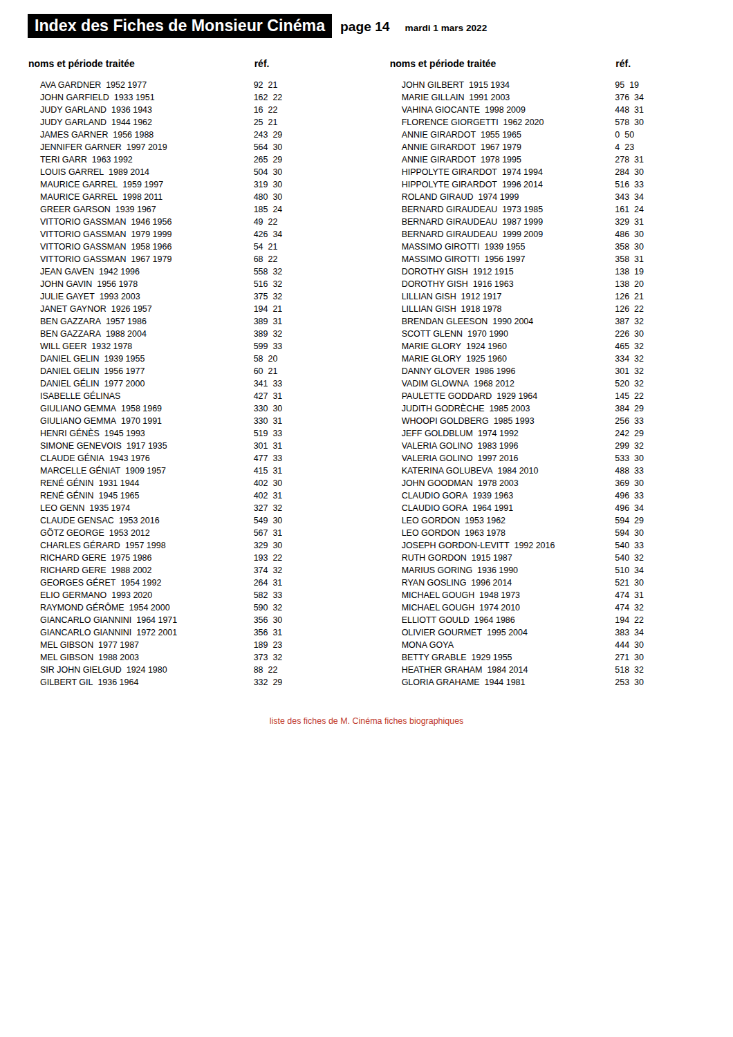Index des Fiches de Monsieur Cinéma page 14 mardi 1 mars 2022
| noms et période traitée | réf. | | noms et période traitée | réf. |
| --- | --- | --- | --- | --- |
| AVA GARDNER 1952 1977 | 92 21 | | JOHN GILBERT 1915 1934 | 95 19 |
| JOHN GARFIELD 1933 1951 | 162 22 | | MARIE GILLAIN 1991 2003 | 376 34 |
| JUDY GARLAND 1936 1943 | 16 22 | | VAHINA GIOCANTE 1998 2009 | 448 31 |
| JUDY GARLAND 1944 1962 | 25 21 | | FLORENCE GIORGETTI 1962 2020 | 578 30 |
| JAMES GARNER 1956 1988 | 243 29 | | ANNIE GIRARDOT 1955 1965 | 0 50 |
| JENNIFER GARNER 1997 2019 | 564 30 | | ANNIE GIRARDOT 1967 1979 | 4 23 |
| TERI GARR 1963 1992 | 265 29 | | ANNIE GIRARDOT 1978 1995 | 278 31 |
| LOUIS GARREL 1989 2014 | 504 30 | | HIPPOLYTE GIRARDOT 1974 1994 | 284 30 |
| MAURICE GARREL 1959 1997 | 319 30 | | HIPPOLYTE GIRARDOT 1996 2014 | 516 33 |
| MAURICE GARREL 1998 2011 | 480 30 | | ROLAND GIRAUD 1974 1999 | 343 34 |
| GREER GARSON 1939 1967 | 185 24 | | BERNARD GIRAUDEAU 1973 1985 | 161 24 |
| VITTORIO GASSMAN 1946 1956 | 49 22 | | BERNARD GIRAUDEAU 1987 1999 | 329 31 |
| VITTORIO GASSMAN 1979 1999 | 426 34 | | BERNARD GIRAUDEAU 1999 2009 | 486 30 |
| VITTORIO GASSMAN 1958 1966 | 54 21 | | MASSIMO GIROTTI 1939 1955 | 358 30 |
| VITTORIO GASSMAN 1967 1979 | 68 22 | | MASSIMO GIROTTI 1956 1997 | 358 31 |
| JEAN GAVEN 1942 1996 | 558 32 | | DOROTHY GISH 1912 1915 | 138 19 |
| JOHN GAVIN 1956 1978 | 516 32 | | DOROTHY GISH 1916 1963 | 138 20 |
| JULIE GAYET 1993 2003 | 375 32 | | LILLIAN GISH 1912 1917 | 126 21 |
| JANET GAYNOR 1926 1957 | 194 21 | | LILLIAN GISH 1918 1978 | 126 22 |
| BEN GAZZARA 1957 1986 | 389 31 | | BRENDAN GLEESON 1990 2004 | 387 32 |
| BEN GAZZARA 1988 2004 | 389 32 | | SCOTT GLENN 1970 1990 | 226 30 |
| WILL GEER 1932 1978 | 599 33 | | MARIE GLORY 1924 1960 | 465 32 |
| DANIEL GELIN 1939 1955 | 58 20 | | MARIE GLORY 1925 1960 | 334 32 |
| DANIEL GELIN 1956 1977 | 60 21 | | DANNY GLOVER 1986 1996 | 301 32 |
| DANIEL GÉLIN 1977 2000 | 341 33 | | VADIM GLOWNA 1968 2012 | 520 32 |
| ISABELLE GÉLINAS | 427 31 | | PAULETTE GODDARD 1929 1964 | 145 22 |
| GIULIANO GEMMA 1958 1969 | 330 30 | | JUDITH GODRÈCHE 1985 2003 | 384 29 |
| GIULIANO GEMMA 1970 1991 | 330 31 | | WHOOPI GOLDBERG 1985 1993 | 256 33 |
| HENRI GÉNÈS 1945 1993 | 519 33 | | JEFF GOLDBLUM 1974 1992 | 242 29 |
| SIMONE GENEVOIS 1917 1935 | 301 31 | | VALERIA GOLINO 1983 1996 | 299 32 |
| CLAUDE GÉNIA 1943 1976 | 477 33 | | VALERIA GOLINO 1997 2016 | 533 30 |
| MARCELLE GÉNIAT 1909 1957 | 415 31 | | KATERINA GOLUBEVA 1984 2010 | 488 33 |
| RENÉ GÉNIN 1931 1944 | 402 30 | | JOHN GOODMAN 1978 2003 | 369 30 |
| RENÉ GÉNIN 1945 1965 | 402 31 | | CLAUDIO GORA 1939 1963 | 496 33 |
| LEO GENN 1935 1974 | 327 32 | | CLAUDIO GORA 1964 1991 | 496 34 |
| CLAUDE GENSAC 1953 2016 | 549 30 | | LEO GORDON 1953 1962 | 594 29 |
| GÖTZ GEORGE 1953 2012 | 567 31 | | LEO GORDON 1963 1978 | 594 30 |
| CHARLES GÉRARD 1957 1998 | 329 30 | | JOSEPH GORDON-LEVITT 1992 2016 | 540 33 |
| RICHARD GERE 1975 1986 | 193 22 | | RUTH GORDON 1915 1987 | 540 32 |
| RICHARD GERE 1988 2002 | 374 32 | | MARIUS GORING 1936 1990 | 510 34 |
| GEORGES GÉRET 1954 1992 | 264 31 | | RYAN GOSLING 1996 2014 | 521 30 |
| ELIO GERMANO 1993 2020 | 582 33 | | MICHAEL GOUGH 1948 1973 | 474 31 |
| RAYMOND GÉRÔME 1954 2000 | 590 32 | | MICHAEL GOUGH 1974 2010 | 474 32 |
| GIANCARLO GIANNINI 1964 1971 | 356 30 | | ELLIOTT GOULD 1964 1986 | 194 22 |
| GIANCARLO GIANNINI 1972 2001 | 356 31 | | OLIVIER GOURMET 1995 2004 | 383 34 |
| MEL GIBSON 1977 1987 | 189 23 | | MONA GOYA | 444 30 |
| MEL GIBSON 1988 2003 | 373 32 | | BETTY GRABLE 1929 1955 | 271 30 |
| SIR JOHN GIELGUD 1924 1980 | 88 22 | | HEATHER GRAHAM 1984 2014 | 518 32 |
| GILBERT GIL 1936 1964 | 332 29 | | GLORIA GRAHAME 1944 1981 | 253 30 |
liste des fiches de M. Cinéma fiches biographiques